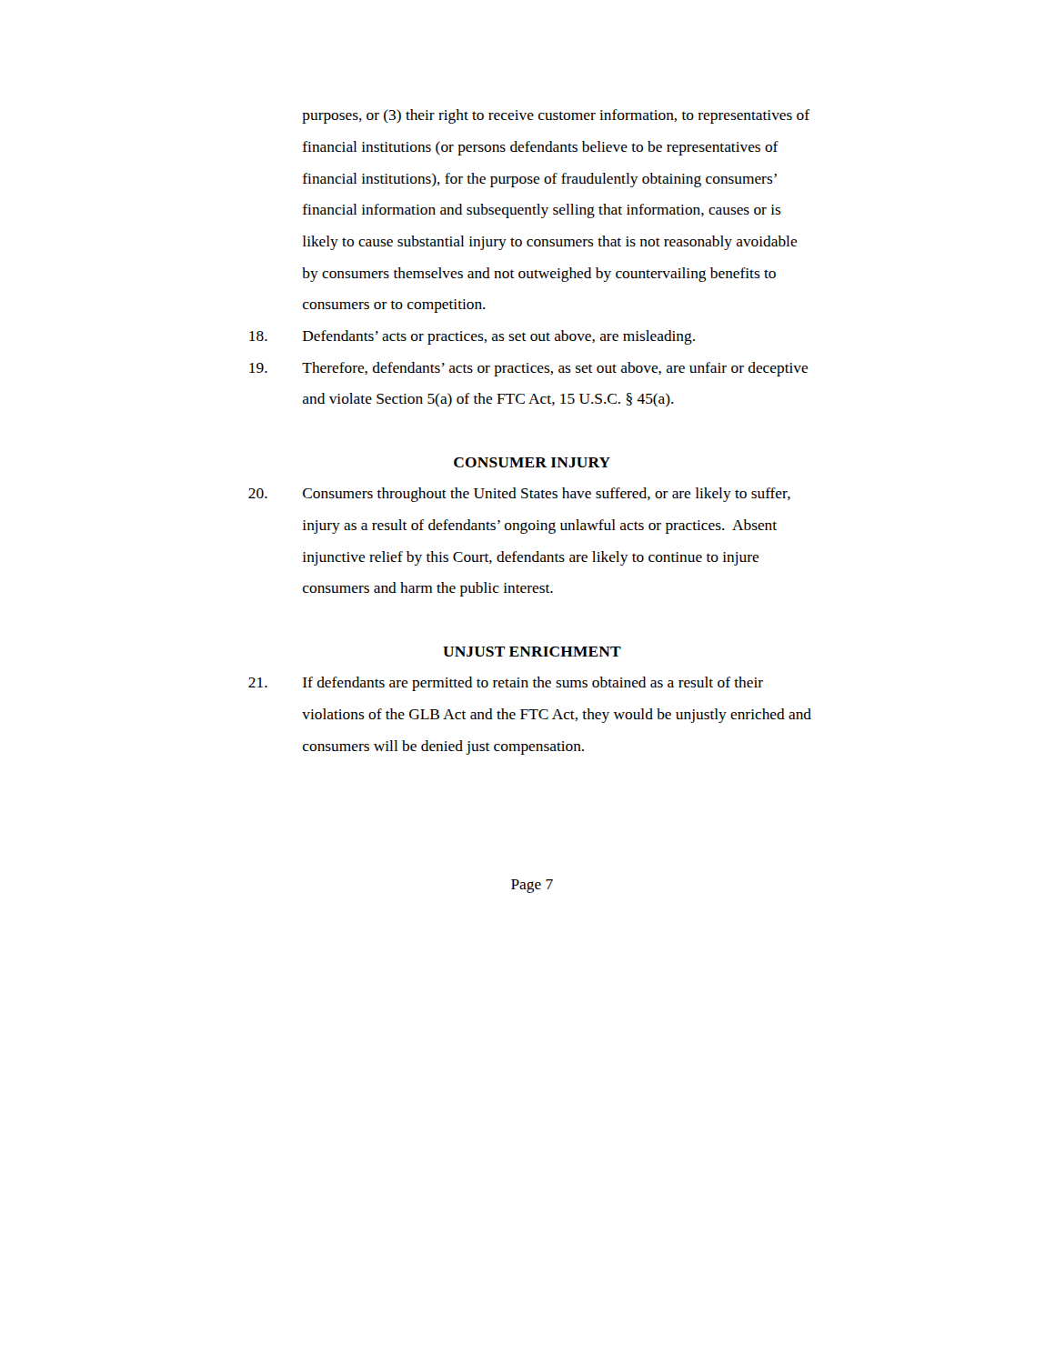purposes, or (3) their right to receive customer information, to representatives of financial institutions (or persons defendants believe to be representatives of financial institutions), for the purpose of fraudulently obtaining consumers’ financial information and subsequently selling that information, causes or is likely to cause substantial injury to consumers that is not reasonably avoidable by consumers themselves and not outweighed by countervailing benefits to consumers or to competition.
18.
Defendants’ acts or practices, as set out above, are misleading.
19.
Therefore, defendants’ acts or practices, as set out above, are unfair or deceptive and violate Section 5(a) of the FTC Act, 15 U.S.C. § 45(a).
CONSUMER INJURY
20.
Consumers throughout the United States have suffered, or are likely to suffer, injury as a result of defendants’ ongoing unlawful acts or practices. Absent injunctive relief by this Court, defendants are likely to continue to injure consumers and harm the public interest.
UNJUST ENRICHMENT
21.
If defendants are permitted to retain the sums obtained as a result of their violations of the GLB Act and the FTC Act, they would be unjustly enriched and consumers will be denied just compensation.
Page 7